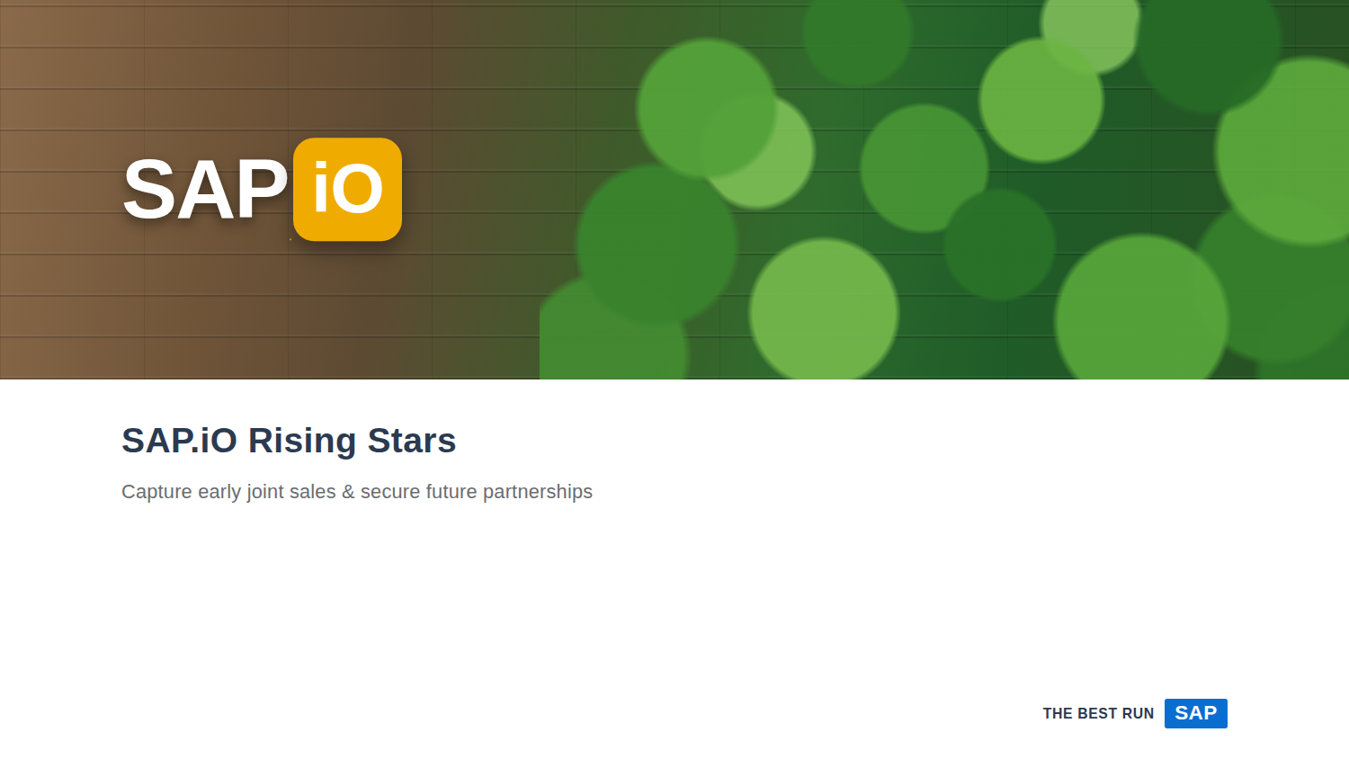SAP iO
SAP.iO Rising Stars
Capture early joint sales & secure future partnerships
The Best Run SAP